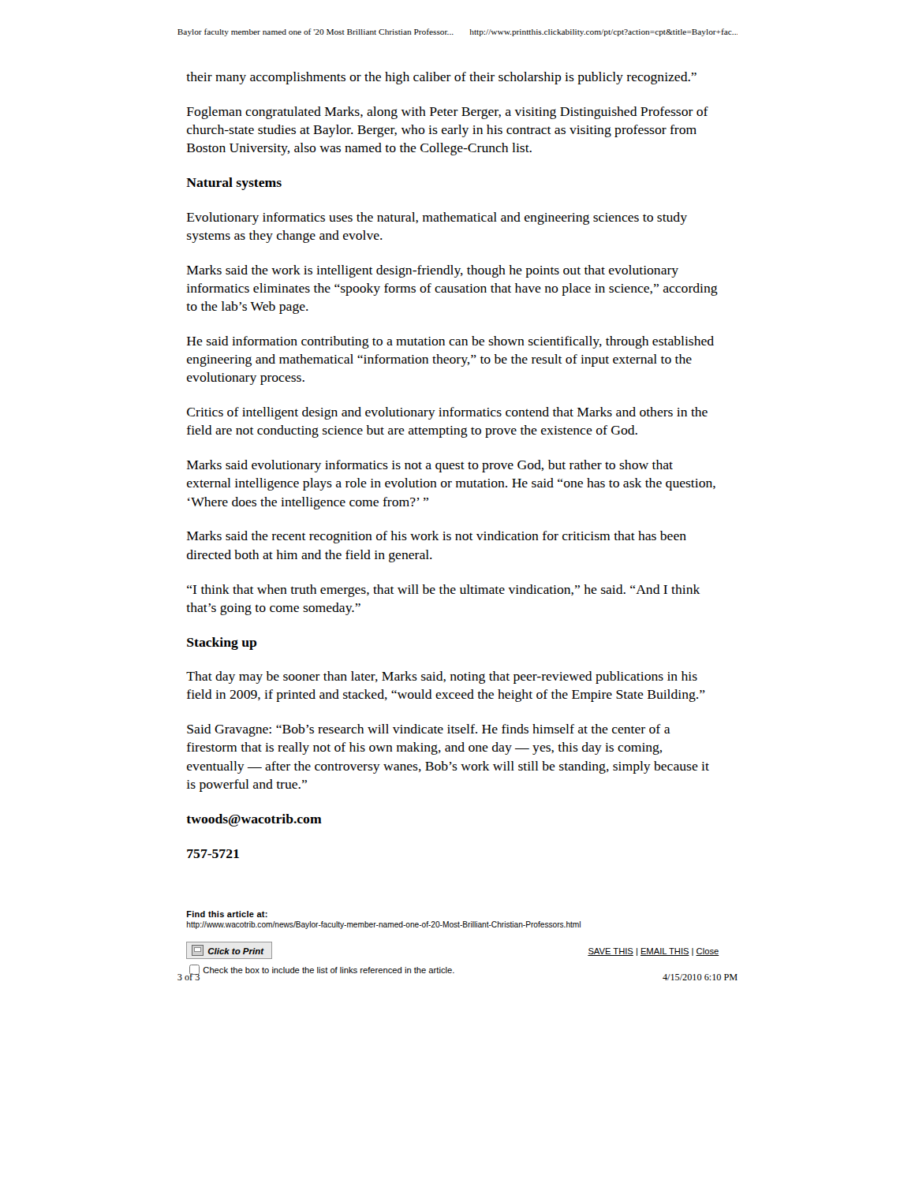Baylor faculty member named one of '20 Most Brilliant Christian Professor... http://www.printthis.clickability.com/pt/cpt?action=cpt&title=Baylor+fac...
their many accomplishments or the high caliber of their scholarship is publicly recognized.”
Fogleman congratulated Marks, along with Peter Berger, a visiting Distinguished Professor of church-state studies at Baylor. Berger, who is early in his contract as visiting professor from Boston University, also was named to the College-Crunch list.
Natural systems
Evolutionary informatics uses the natural, mathematical and engineering sciences to study systems as they change and evolve.
Marks said the work is intelligent design-friendly, though he points out that evolutionary informatics eliminates the “spooky forms of causation that have no place in science,” according to the lab’s Web page.
He said information contributing to a mutation can be shown scientifically, through established engineering and mathematical “information theory,” to be the result of input external to the evolutionary process.
Critics of intelligent design and evolutionary informatics contend that Marks and others in the field are not conducting science but are attempting to prove the existence of God.
Marks said evolutionary informatics is not a quest to prove God, but rather to show that external intelligence plays a role in evolution or mutation. He said “one has to ask the question, ‘Where does the intelligence come from?’ ”
Marks said the recent recognition of his work is not vindication for criticism that has been directed both at him and the field in general.
“I think that when truth emerges, that will be the ultimate vindication,” he said. “And I think that’s going to come someday.”
Stacking up
That day may be sooner than later, Marks said, noting that peer-reviewed publications in his field in 2009, if printed and stacked, “would exceed the height of the Empire State Building.”
Said Gravagne: “Bob’s research will vindicate itself. He finds himself at the center of a firestorm that is really not of his own making, and one day — yes, this day is coming, eventually — after the controversy wanes, Bob’s work will still be standing, simply because it is powerful and true.”
twoods@wacotrib.com
757-5721
Find this article at:
http://www.wacotrib.com/news/Baylor-faculty-member-named-one-of-20-Most-Brilliant-Christian-Professors.html
Click to Print SAVE THIS | EMAIL THIS | Close
Check the box to include the list of links referenced in the article.
3 of 3 4/15/2010 6:10 PM